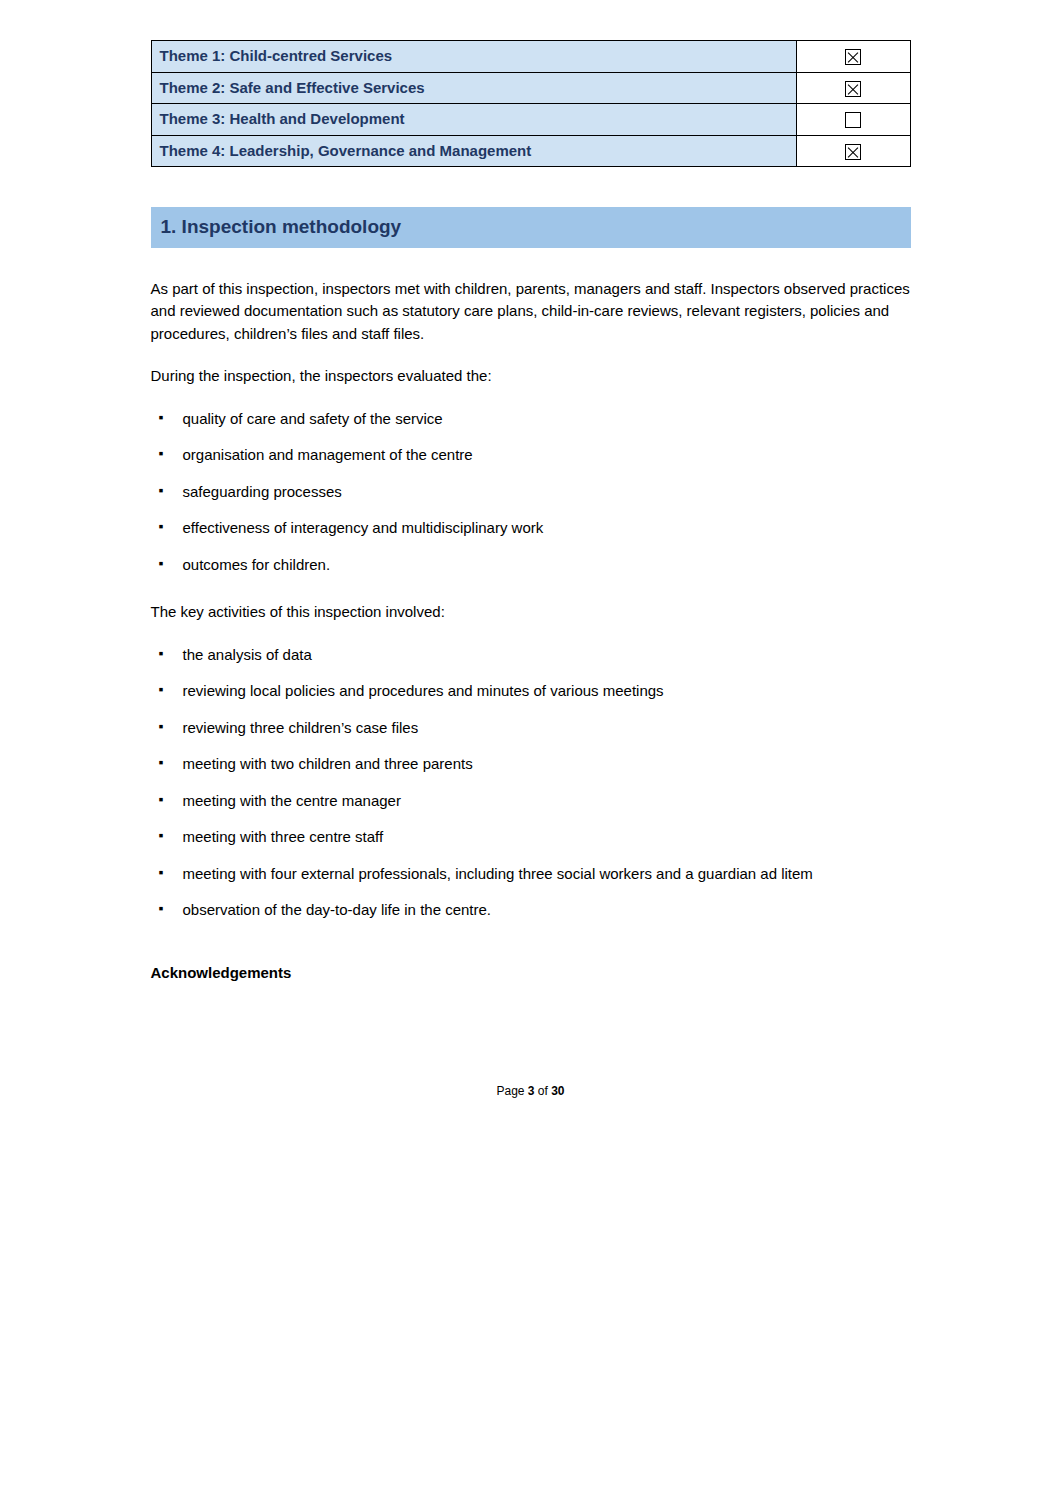| Theme 1: Child-centred Services | |
| Theme 2: Safe and Effective Services | |
| Theme 3: Health and Development | |
| Theme 4: Leadership, Governance and Management | |
1. Inspection methodology
As part of this inspection, inspectors met with children, parents, managers and staff. Inspectors observed practices and reviewed documentation such as statutory care plans, child-in-care reviews, relevant registers, policies and procedures, children’s files and staff files.
During the inspection, the inspectors evaluated the:
quality of care and safety of the service
organisation and management of the centre
safeguarding processes
effectiveness of interagency and multidisciplinary work
outcomes for children.
The key activities of this inspection involved:
the analysis of data
reviewing local policies and procedures and minutes of various meetings
reviewing three children’s case files
meeting with two children and three parents
meeting with the centre manager
meeting with three centre staff
meeting with four external professionals, including three social workers and a guardian ad litem
observation of the day-to-day life in the centre.
Acknowledgements
Page 3 of 30